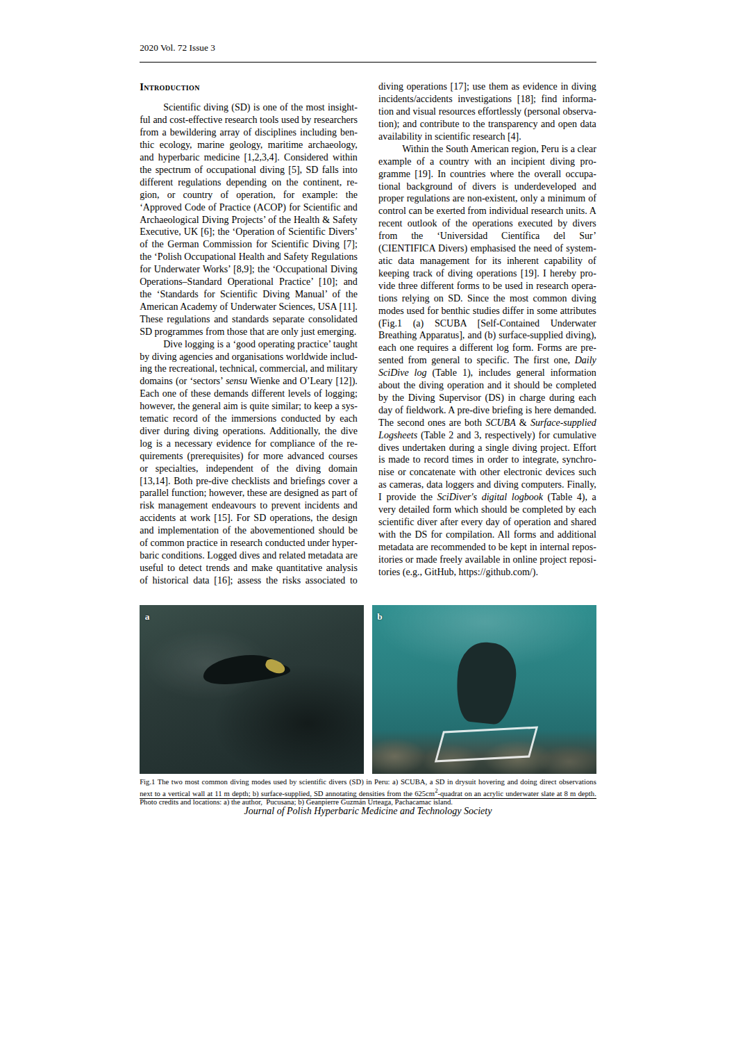2020 Vol. 72 Issue 3
Introduction
Scientific diving (SD) is one of the most insightful and cost-effective research tools used by researchers from a bewildering array of disciplines including benthic ecology, marine geology, maritime archaeology, and hyperbaric medicine [1,2,3,4]. Considered within the spectrum of occupational diving [5], SD falls into different regulations depending on the continent, region, or country of operation, for example: the ‘Approved Code of Practice (ACOP) for Scientific and Archaeological Diving Projects’ of the Health & Safety Executive, UK [6]; the ‘Operation of Scientific Divers’ of the German Commission for Scientific Diving [7]; the ‘Polish Occupational Health and Safety Regulations for Underwater Works’ [8,9]; the ‘Occupational Diving Operations–Standard Operational Practice’ [10]; and the ‘Standards for Scientific Diving Manual’ of the American Academy of Underwater Sciences, USA [11]. These regulations and standards separate consolidated SD programmes from those that are only just emerging.
Dive logging is a ‘good operating practice’ taught by diving agencies and organisations worldwide including the recreational, technical, commercial, and military domains (or ‘sectors’ sensu Wienke and O’Leary [12]). Each one of these demands different levels of logging; however, the general aim is quite similar; to keep a systematic record of the immersions conducted by each diver during diving operations. Additionally, the dive log is a necessary evidence for compliance of the requirements (prerequisites) for more advanced courses or specialties, independent of the diving domain [13,14]. Both pre-dive checklists and briefings cover a parallel function; however, these are designed as part of risk management endeavours to prevent incidents and accidents at work [15]. For SD operations, the design and implementation of the abovementioned should be of common practice in research conducted under hyperbaric conditions. Logged dives and related metadata are useful to detect trends and make quantitative analysis of historical data [16]; assess the risks associated to diving operations [17]; use them as evidence in diving incidents/accidents investigations [18]; find information and visual resources effortlessly (personal observation); and contribute to the transparency and open data availability in scientific research [4].
Within the South American region, Peru is a clear example of a country with an incipient diving programme [19]. In countries where the overall occupational background of divers is underdeveloped and proper regulations are non-existent, only a minimum of control can be exerted from individual research units. A recent outlook of the operations executed by divers from the ‘Universidad Científica del Sur’ (CIENTIFICA Divers) emphasised the need of systematic data management for its inherent capability of keeping track of diving operations [19]. I hereby provide three different forms to be used in research operations relying on SD. Since the most common diving modes used for benthic studies differ in some attributes (Fig.1 (a) SCUBA [Self-Contained Underwater Breathing Apparatus], and (b) surface-supplied diving), each one requires a different log form. Forms are presented from general to specific. The first one, Daily SciDive log (Table 1), includes general information about the diving operation and it should be completed by the Diving Supervisor (DS) in charge during each day of fieldwork. A pre-dive briefing is here demanded. The second ones are both SCUBA & Surface-supplied Logsheets (Table 2 and 3, respectively) for cumulative dives undertaken during a single diving project. Effort is made to record times in order to integrate, synchronise or concatenate with other electronic devices such as cameras, data loggers and diving computers. Finally, I provide the SciDiver's digital logbook (Table 4), a very detailed form which should be completed by each scientific diver after every day of operation and shared with the DS for compilation. All forms and additional metadata are recommended to be kept in internal repositories or made freely available in online project repositories (e.g., GitHub, https://github.com/).
a
b
Fig.1 The two most common diving modes used by scientific divers (SD) in Peru: a) SCUBA, a SD in drysuit hovering and doing direct observations next to a vertical wall at 11 m depth; b) surface-supplied, SD annotating densities from the 625cm2-quadrat on an acrylic underwater slate at 8 m depth. Photo credits and locations: a) the author, Pucusana; b) Geanpierre Guzmán Urteaga, Pachacamac island.
Journal of Polish Hyperbaric Medicine and Technology Society